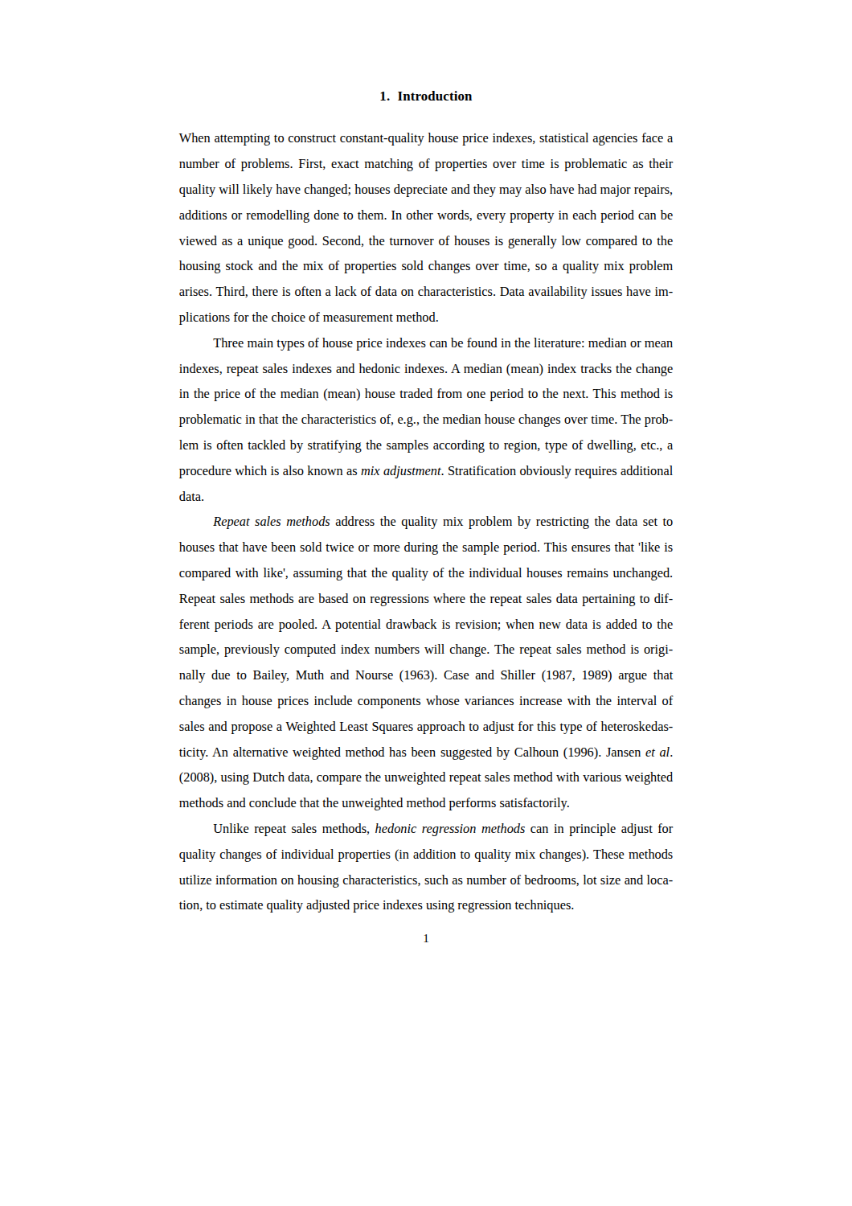1. Introduction
When attempting to construct constant-quality house price indexes, statistical agencies face a number of problems. First, exact matching of properties over time is problematic as their quality will likely have changed; houses depreciate and they may also have had major repairs, additions or remodelling done to them. In other words, every property in each period can be viewed as a unique good. Second, the turnover of houses is generally low compared to the housing stock and the mix of properties sold changes over time, so a quality mix problem arises. Third, there is often a lack of data on characteristics. Data availability issues have implications for the choice of measurement method.
Three main types of house price indexes can be found in the literature: median or mean indexes, repeat sales indexes and hedonic indexes. A median (mean) index tracks the change in the price of the median (mean) house traded from one period to the next. This method is problematic in that the characteristics of, e.g., the median house changes over time. The problem is often tackled by stratifying the samples according to region, type of dwelling, etc., a procedure which is also known as mix adjustment. Stratification obviously requires additional data.
Repeat sales methods address the quality mix problem by restricting the data set to houses that have been sold twice or more during the sample period. This ensures that 'like is compared with like', assuming that the quality of the individual houses remains unchanged. Repeat sales methods are based on regressions where the repeat sales data pertaining to different periods are pooled. A potential drawback is revision; when new data is added to the sample, previously computed index numbers will change. The repeat sales method is originally due to Bailey, Muth and Nourse (1963). Case and Shiller (1987, 1989) argue that changes in house prices include components whose variances increase with the interval of sales and propose a Weighted Least Squares approach to adjust for this type of heteroskedasticity. An alternative weighted method has been suggested by Calhoun (1996). Jansen et al. (2008), using Dutch data, compare the unweighted repeat sales method with various weighted methods and conclude that the unweighted method performs satisfactorily.
Unlike repeat sales methods, hedonic regression methods can in principle adjust for quality changes of individual properties (in addition to quality mix changes). These methods utilize information on housing characteristics, such as number of bedrooms, lot size and location, to estimate quality adjusted price indexes using regression techniques.
1